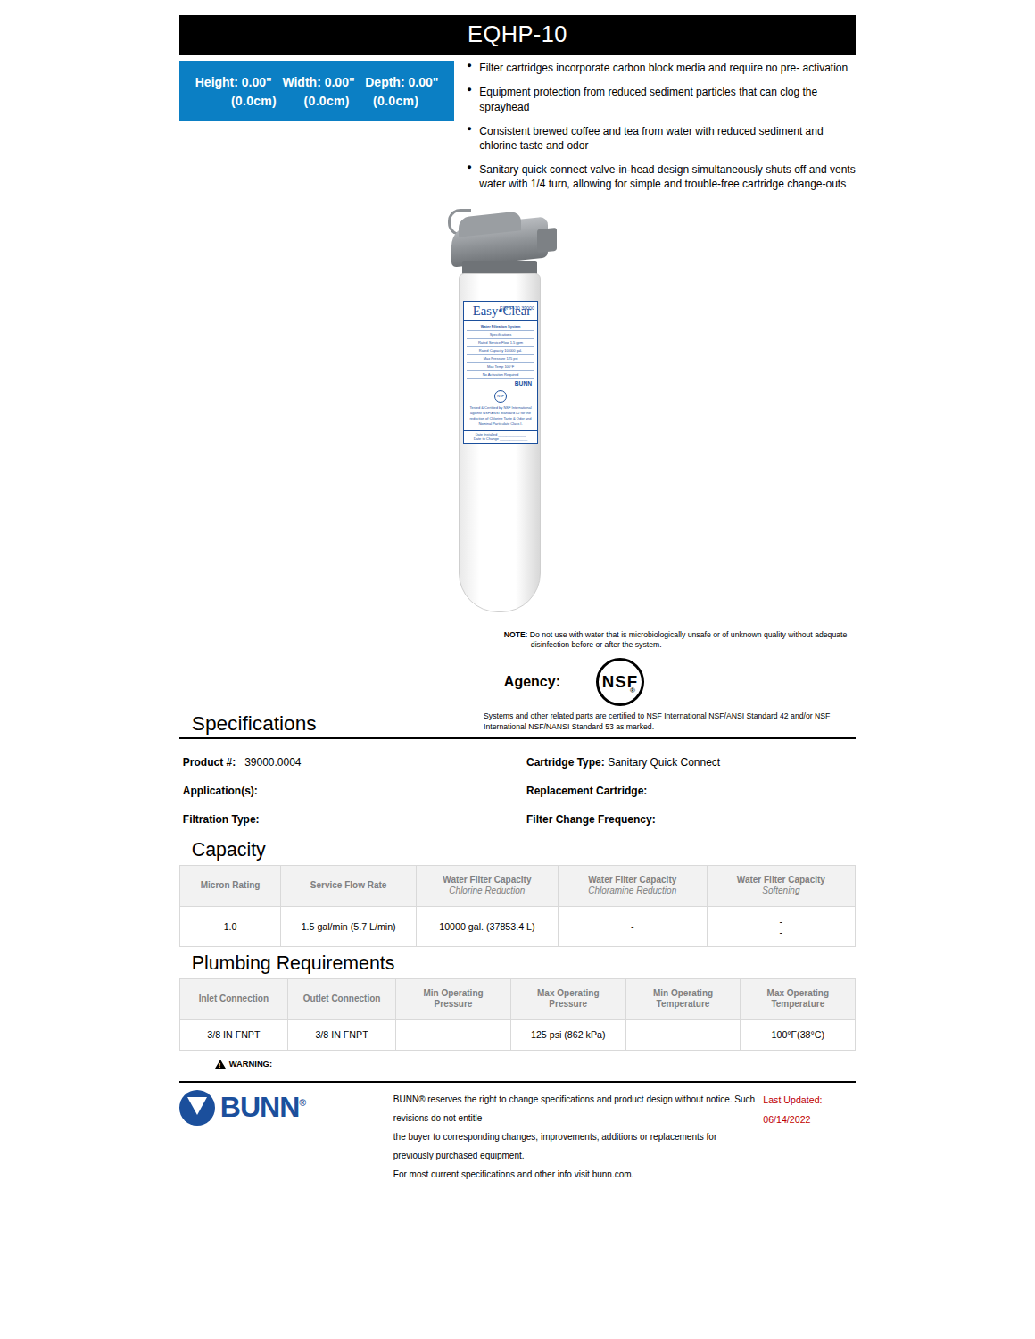EQHP-10
Height: 0.00" Width: 0.00" Depth: 0.00"
(0.0cm) (0.0cm) (0.0cm)
Filter cartridges incorporate carbon block media and require no pre- activation
Equipment protection from reduced sediment particles that can clog the sprayhead
Consistent brewed coffee and tea from water with reduced sediment and chlorine taste and odor
Sanitary quick connect valve-in-head design simultaneously shuts off and vents water with 1/4 turn, allowing for simple and trouble-free cartridge change-outs
Easy•Clear EQHP-10 39000
Water Filtration System
Specifications
Rated Service Flow 1.5 gpm
Rated Capacity 10,000 gal.
Max Pressure 125 psi
Max Temp 100°F
No Activation Required
BUNN
NSF
Tested & Certified by NSF International against NSF/ANSI Standard 42 for the reduction of Chlorine Taste & Odor and Nominal Particulate Class I.
Date Installed ______________
Date to Change ______________
NOTE: Do not use with water that is microbiologically unsafe or of unknown quality without adequate disinfection before or after the system.
Agency:
NSF®
Specifications
Systems and other related parts are certified to NSF International NSF/ANSI Standard 42 and/or NSF International NSF/NANSI Standard 53 as marked.
Product #: 39000.0004
Cartridge Type: Sanitary Quick Connect
Application(s):
Replacement Cartridge:
Filtration Type:
Filter Change Frequency:
Capacity
| Micron Rating | Service Flow Rate | Water Filter Capacity Chlorine Reduction | Water Filter Capacity Chloramine Reduction | Water Filter Capacity Softening |
| --- | --- | --- | --- | --- |
| 1.0 | 1.5 gal/min (5.7 L/min) | 10000 gal. (37853.4 L) | - | - - |
Plumbing Requirements
| Inlet Connection | Outlet Connection | Min Operating Pressure | Max Operating Pressure | Min Operating Temperature | Max Operating Temperature |
| --- | --- | --- | --- | --- | --- |
| 3/8 IN FNPT | 3/8 IN FNPT | | 125 psi (862 kPa) | | 100°F(38°C) |
WARNING:
BUNN®
BUNN® reserves the right to change specifications and product design without notice. Such revisions do not entitle
the buyer to corresponding changes, improvements, additions or replacements for previously purchased equipment.
For most current specifications and other info visit bunn.com.
Last Updated:
06/14/2022